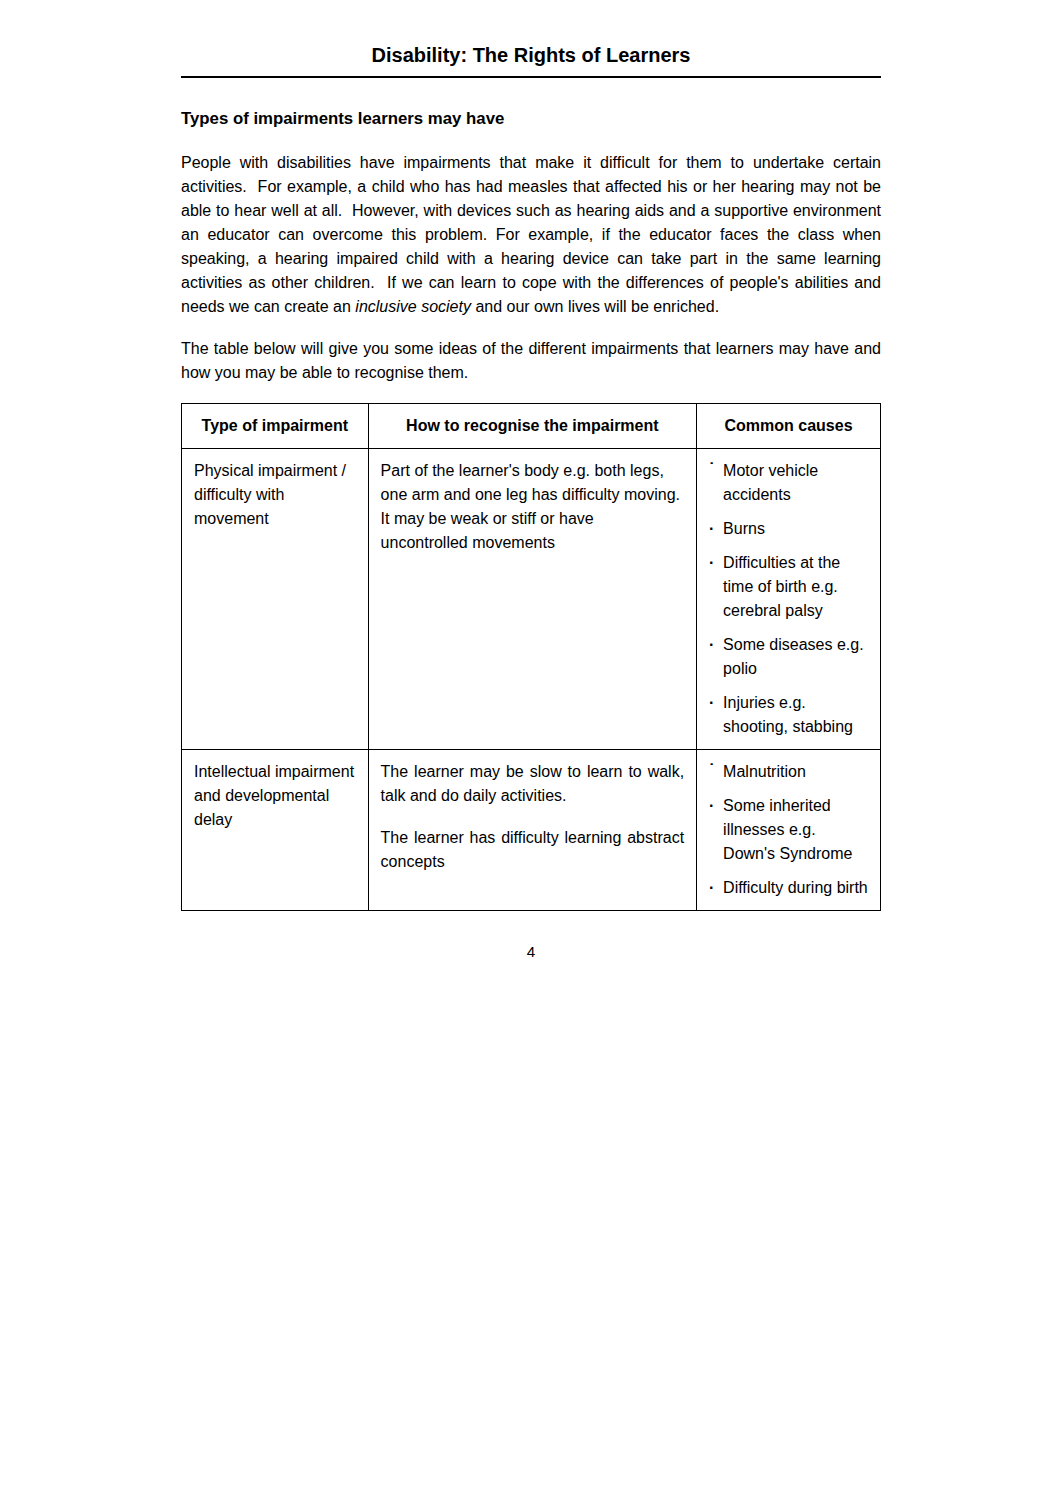Disability: The Rights of Learners
Types of impairments learners may have
People with disabilities have impairments that make it difficult for them to undertake certain activities. For example, a child who has had measles that affected his or her hearing may not be able to hear well at all. However, with devices such as hearing aids and a supportive environment an educator can overcome this problem. For example, if the educator faces the class when speaking, a hearing impaired child with a hearing device can take part in the same learning activities as other children. If we can learn to cope with the differences of people's abilities and needs we can create an inclusive society and our own lives will be enriched.
The table below will give you some ideas of the different impairments that learners may have and how you may be able to recognise them.
| Type of impairment | How to recognise the impairment | Common causes |
| --- | --- | --- |
| Physical impairment / difficulty with movement | Part of the learner's body e.g. both legs, one arm and one leg has difficulty moving. It may be weak or stiff or have uncontrolled movements | Motor vehicle accidents Burns Difficulties at the time of birth e.g. cerebral palsy Some diseases e.g. polio Injuries e.g. shooting, stabbing |
| Intellectual impairment and developmental delay | The learner may be slow to learn to walk, talk and do daily activities. The learner has difficulty learning abstract concepts | Malnutrition Some inherited illnesses e.g. Down's Syndrome Difficulty during birth |
4